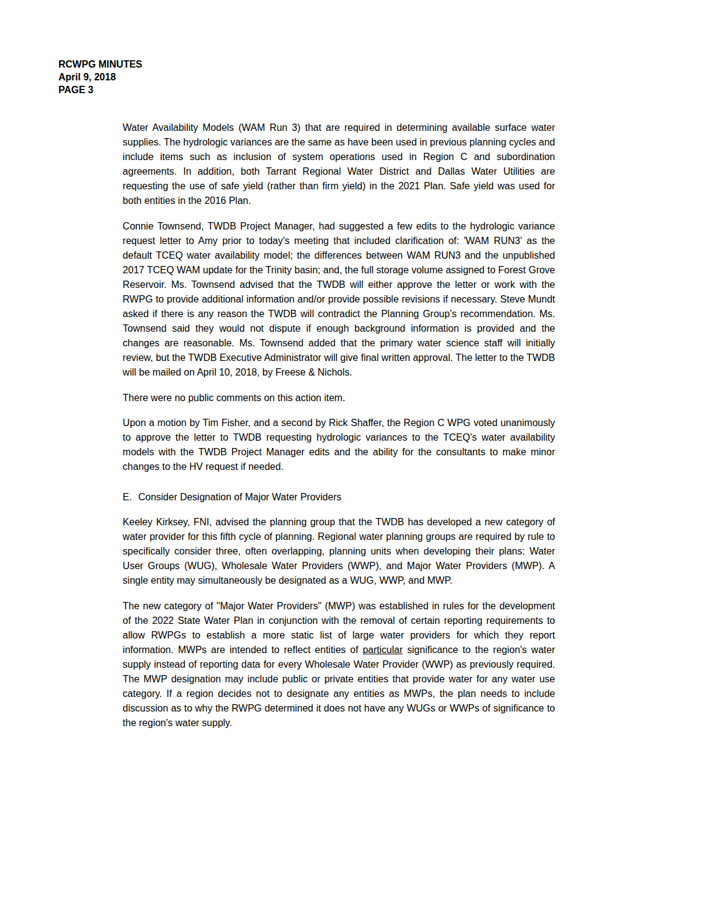RCWPG MINUTES
April 9, 2018
PAGE 3
Water Availability Models (WAM Run 3) that are required in determining available surface water supplies. The hydrologic variances are the same as have been used in previous planning cycles and include items such as inclusion of system operations used in Region C and subordination agreements. In addition, both Tarrant Regional Water District and Dallas Water Utilities are requesting the use of safe yield (rather than firm yield) in the 2021 Plan. Safe yield was used for both entities in the 2016 Plan.
Connie Townsend, TWDB Project Manager, had suggested a few edits to the hydrologic variance request letter to Amy prior to today's meeting that included clarification of: 'WAM RUN3' as the default TCEQ water availability model; the differences between WAM RUN3 and the unpublished 2017 TCEQ WAM update for the Trinity basin; and, the full storage volume assigned to Forest Grove Reservoir. Ms. Townsend advised that the TWDB will either approve the letter or work with the RWPG to provide additional information and/or provide possible revisions if necessary. Steve Mundt asked if there is any reason the TWDB will contradict the Planning Group's recommendation. Ms. Townsend said they would not dispute if enough background information is provided and the changes are reasonable. Ms. Townsend added that the primary water science staff will initially review, but the TWDB Executive Administrator will give final written approval. The letter to the TWDB will be mailed on April 10, 2018, by Freese & Nichols.
There were no public comments on this action item.
Upon a motion by Tim Fisher, and a second by Rick Shaffer, the Region C WPG voted unanimously to approve the letter to TWDB requesting hydrologic variances to the TCEQ's water availability models with the TWDB Project Manager edits and the ability for the consultants to make minor changes to the HV request if needed.
E.
Consider Designation of Major Water Providers
Keeley Kirksey, FNI, advised the planning group that the TWDB has developed a new category of water provider for this fifth cycle of planning. Regional water planning groups are required by rule to specifically consider three, often overlapping, planning units when developing their plans: Water User Groups (WUG), Wholesale Water Providers (WWP), and Major Water Providers (MWP). A single entity may simultaneously be designated as a WUG, WWP, and MWP.
The new category of "Major Water Providers" (MWP) was established in rules for the development of the 2022 State Water Plan in conjunction with the removal of certain reporting requirements to allow RWPGs to establish a more static list of large water providers for which they report information. MWPs are intended to reflect entities of particular significance to the region's water supply instead of reporting data for every Wholesale Water Provider (WWP) as previously required. The MWP designation may include public or private entities that provide water for any water use category. If a region decides not to designate any entities as MWPs, the plan needs to include discussion as to why the RWPG determined it does not have any WUGs or WWPs of significance to the region's water supply.